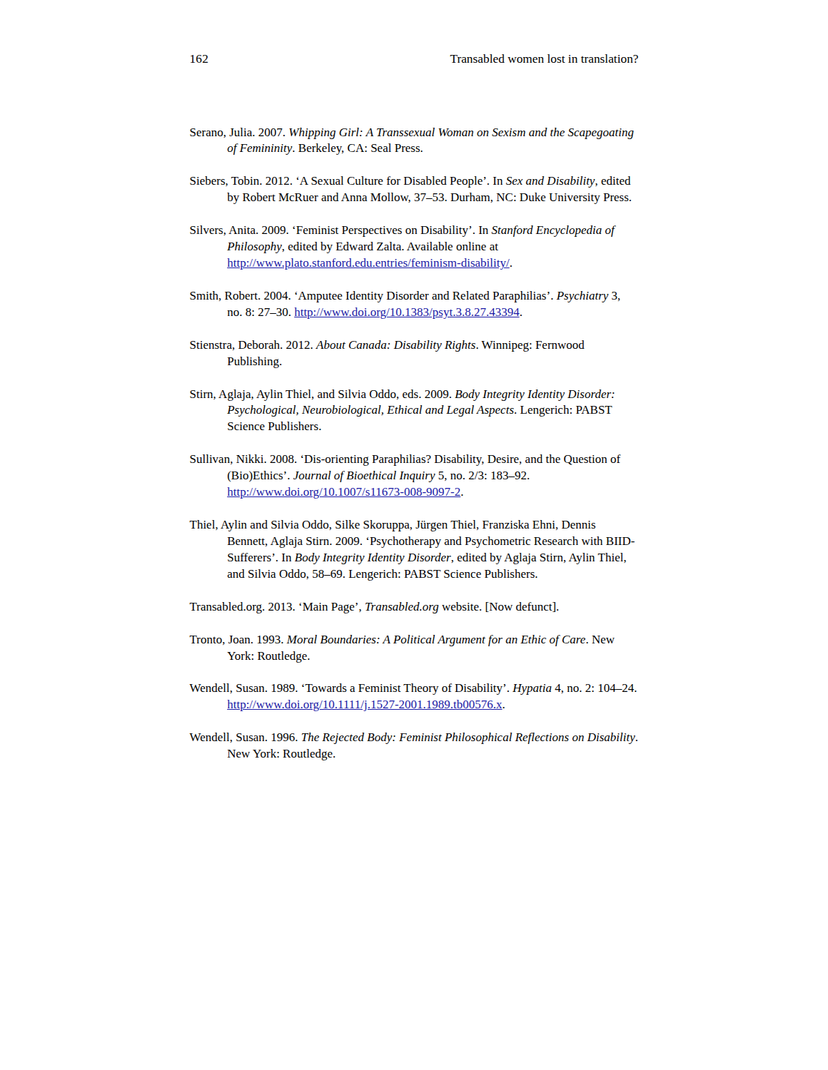162 Transabled women lost in translation?
Serano, Julia. 2007. Whipping Girl: A Transsexual Woman on Sexism and the Scapegoating of Femininity. Berkeley, CA: Seal Press.
Siebers, Tobin. 2012. ‘A Sexual Culture for Disabled People’. In Sex and Disability, edited by Robert McRuer and Anna Mollow, 37–53. Durham, NC: Duke University Press.
Silvers, Anita. 2009. ‘Feminist Perspectives on Disability’. In Stanford Encyclopedia of Philosophy, edited by Edward Zalta. Available online at http://www.plato.stanford.edu.entries/feminism-disability/.
Smith, Robert. 2004. ‘Amputee Identity Disorder and Related Paraphilias’. Psychiatry 3, no. 8: 27–30. http://www.doi.org/10.1383/psyt.3.8.27.43394.
Stienstra, Deborah. 2012. About Canada: Disability Rights. Winnipeg: Fernwood Publishing.
Stirn, Aglaja, Aylin Thiel, and Silvia Oddo, eds. 2009. Body Integrity Identity Disorder: Psychological, Neurobiological, Ethical and Legal Aspects. Lengerich: PABST Science Publishers.
Sullivan, Nikki. 2008. ‘Dis-orienting Paraphilias? Disability, Desire, and the Question of (Bio)Ethics’. Journal of Bioethical Inquiry 5, no. 2/3: 183–92. http://www.doi.org/10.1007/s11673-008-9097-2.
Thiel, Aylin and Silvia Oddo, Silke Skoruppa, Jürgen Thiel, Franziska Ehni, Dennis Bennett, Aglaja Stirn. 2009. ‘Psychotherapy and Psychometric Research with BIID-Sufferers’. In Body Integrity Identity Disorder, edited by Aglaja Stirn, Aylin Thiel, and Silvia Oddo, 58–69. Lengerich: PABST Science Publishers.
Transabled.org. 2013. ‘Main Page’, Transabled.org website. [Now defunct].
Tronto, Joan. 1993. Moral Boundaries: A Political Argument for an Ethic of Care. New York: Routledge.
Wendell, Susan. 1989. ‘Towards a Feminist Theory of Disability’. Hypatia 4, no. 2: 104–24. http://www.doi.org/10.1111/j.1527-2001.1989.tb00576.x.
Wendell, Susan. 1996. The Rejected Body: Feminist Philosophical Reflections on Disability. New York: Routledge.